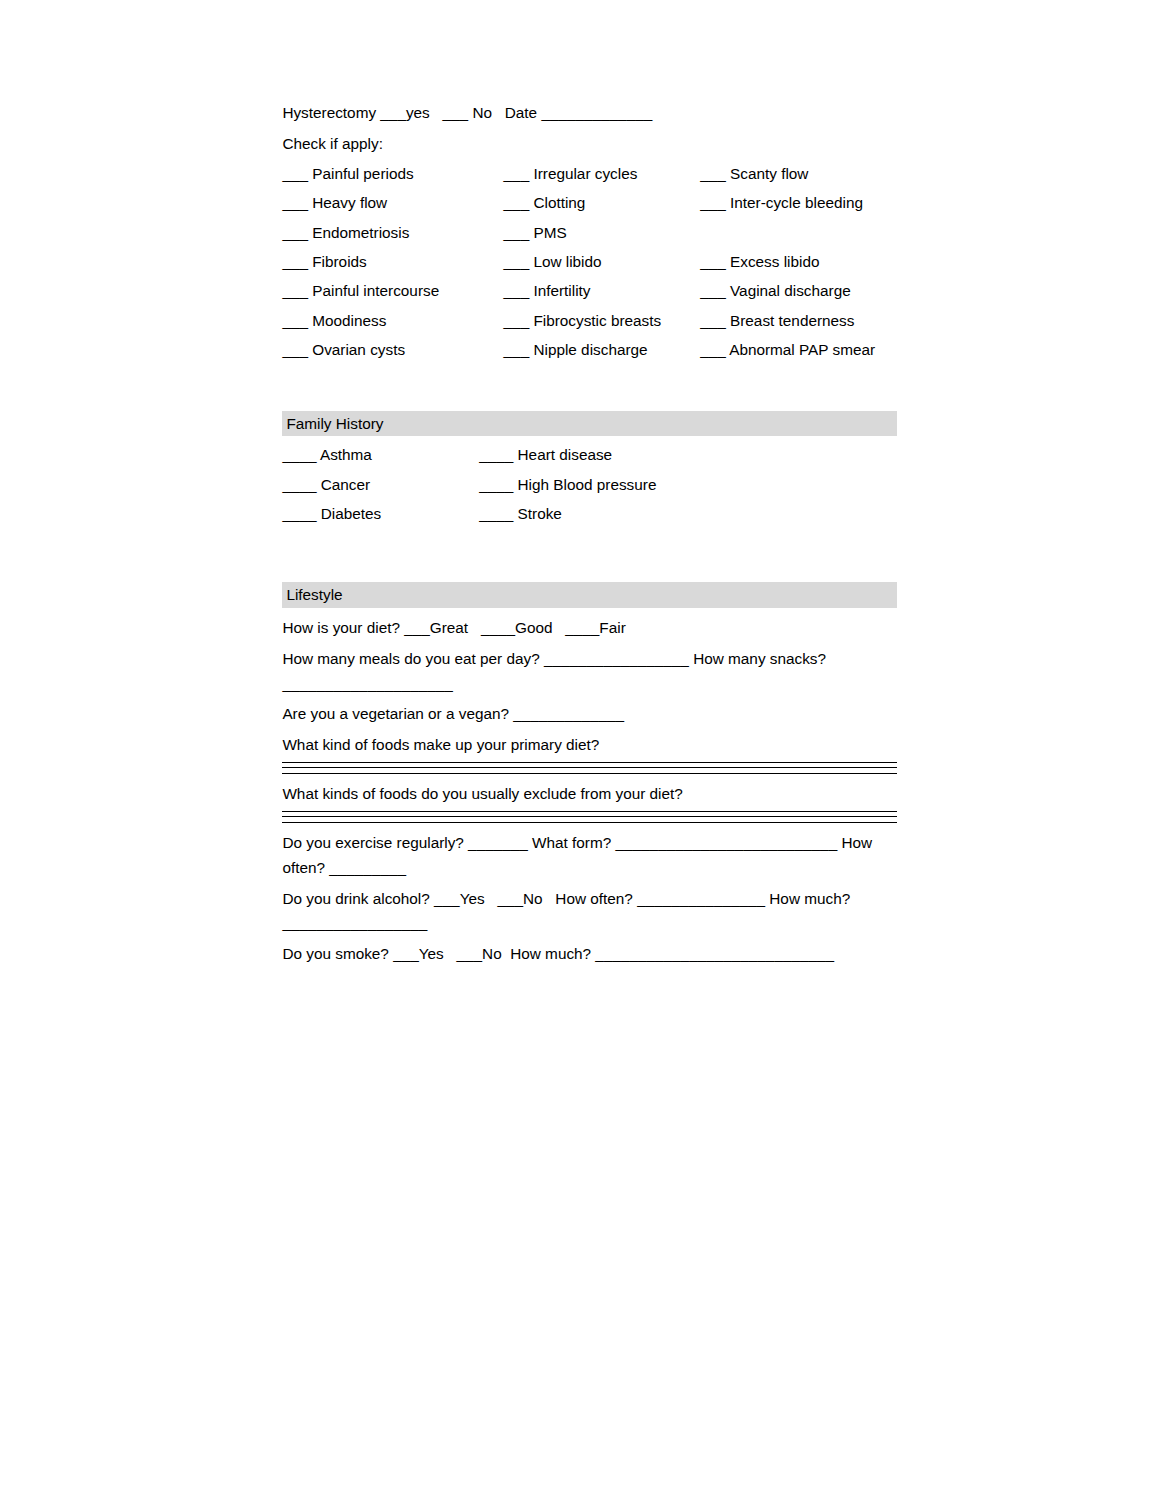Hysterectomy ___yes ___ No Date _____________
Check if apply:
| ___ Painful periods | ___ Irregular cycles | ___ Scanty flow |
| ___ Heavy flow | ___ Clotting | ___ Inter-cycle bleeding |
| ___ Endometriosis | ___ PMS | |
| ___ Fibroids | ___ Low libido | ___ Excess libido |
| ___ Painful intercourse | ___ Infertility | ___ Vaginal discharge |
| ___ Moodiness | ___ Fibrocystic breasts | ___ Breast tenderness |
| ___ Ovarian cysts | ___ Nipple discharge | ___ Abnormal PAP smear |
Family History
| ____ Asthma | ____ Heart disease |
| ____ Cancer | ____ High Blood pressure |
| ____ Diabetes | ____ Stroke |
Lifestyle
How is your diet? ___Great ____Good ____Fair
How many meals do you eat per day? _________________ How many snacks? ____________________
Are you a vegetarian or a vegan? _____________
What kind of foods make up your primary diet?
What kinds of foods do you usually exclude from your diet?
Do you exercise regularly? _______ What form? __________________________ How often? _________
Do you drink alcohol? ___Yes ___No How often? _______________ How much? _________________
Do you smoke? ___Yes ___No How much? ____________________________